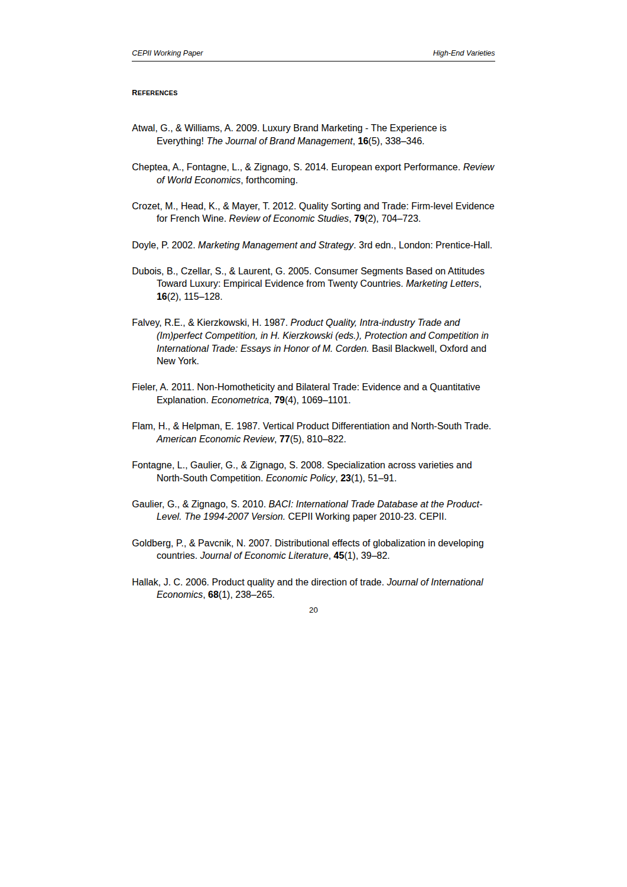CEPII Working Paper
High-End Varieties
REFERENCES
Atwal, G., & Williams, A. 2009. Luxury Brand Marketing - The Experience is Everything! The Journal of Brand Management, 16(5), 338–346.
Cheptea, A., Fontagne, L., & Zignago, S. 2014. European export Performance. Review of World Economics, forthcoming.
Crozet, M., Head, K., & Mayer, T. 2012. Quality Sorting and Trade: Firm-level Evidence for French Wine. Review of Economic Studies, 79(2), 704–723.
Doyle, P. 2002. Marketing Management and Strategy. 3rd edn., London: Prentice-Hall.
Dubois, B., Czellar, S., & Laurent, G. 2005. Consumer Segments Based on Attitudes Toward Luxury: Empirical Evidence from Twenty Countries. Marketing Letters, 16(2), 115–128.
Falvey, R.E., & Kierzkowski, H. 1987. Product Quality, Intra-industry Trade and (Im)perfect Competition, in H. Kierzkowski (eds.), Protection and Competition in International Trade: Essays in Honor of M. Corden. Basil Blackwell, Oxford and New York.
Fieler, A. 2011. Non-Homotheticity and Bilateral Trade: Evidence and a Quantitative Explanation. Econometrica, 79(4), 1069–1101.
Flam, H., & Helpman, E. 1987. Vertical Product Differentiation and North-South Trade. American Economic Review, 77(5), 810–822.
Fontagne, L., Gaulier, G., & Zignago, S. 2008. Specialization across varieties and North-South Competition. Economic Policy, 23(1), 51–91.
Gaulier, G., & Zignago, S. 2010. BACI: International Trade Database at the Product-Level. The 1994-2007 Version. CEPII Working paper 2010-23. CEPII.
Goldberg, P., & Pavcnik, N. 2007. Distributional effects of globalization in developing countries. Journal of Economic Literature, 45(1), 39–82.
Hallak, J. C. 2006. Product quality and the direction of trade. Journal of International Economics, 68(1), 238–265.
20